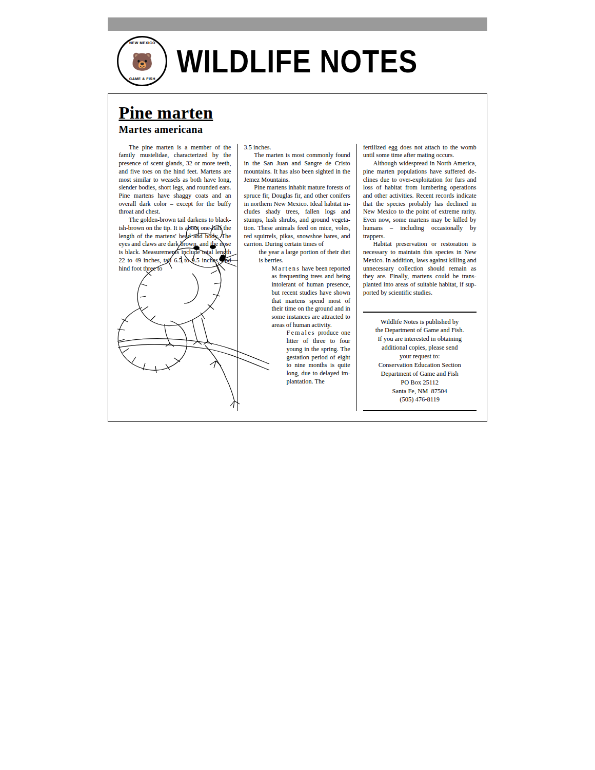NEW MEXICO
🐻
GAME & FISH
WILDLIFE NOTES
Pine marten
Martes americana
The pine marten is a member of the family mustelidae, characterized by the presence of scent glands, 32 or more teeth, and five toes on the hind feet. Martens are most similar to weasels as both have long, slender bodies, short legs, and rounded ears. Pine martens have shaggy coats and an overall dark color – except for the buffy throat and chest.
The golden-brown tail darkens to blackish-brown on the tip. It is about one-half the length of the martens' head and body. The eyes and claws are dark brown, and the nose is black. Measurements include total length 22 to 49 inches, tail 6.5 to 9.5 inches, and hind foot three to
3.5 inches.
The marten is most commonly found in the San Juan and Sangre de Cristo mountains. It has also been sighted in the Jemez Mountains.
Pine martens inhabit mature forests of spruce fir, Douglas fir, and other conifers in northern New Mexico. Ideal habitat includes shady trees, fallen logs and stumps, lush shrubs, and ground vegetation. These animals feed on mice, voles, red squirrels, pikas, snowshoe hares, and carrion. During certain times of
the year a large portion of their diet is berries.
Martens have been reported as frequenting trees and being intolerant of human presence, but recent studies have shown that martens spend most of their time on the ground and in some instances are attracted to areas of human activity.
Females produce one litter of three to four young in the spring. The gestation period of eight to nine months is quite long, due to delayed implantation. The
fertilized egg does not attach to the womb until some time after mating occurs.
Although widespread in North America, pine marten populations have suffered declines due to over-exploitation for furs and loss of habitat from lumbering operations and other activities. Recent records indicate that the species probably has declined in New Mexico to the point of extreme rarity. Even now, some martens may be killed by humans – including occasionally by trappers.
Habitat preservation or restoration is necessary to maintain this species in New Mexico. In addition, laws against killing and unnecessary collection should remain as they are. Finally, martens could be transplanted into areas of suitable habitat, if supported by scientific studies.
Wildlife Notes is published by
the Department of Game and Fish.
If you are interested in obtaining
additional copies, please send
your request to:
Conservation Education Section
Department of Game and Fish
PO Box 25112
Santa Fe, NM 87504
(505) 476-8119